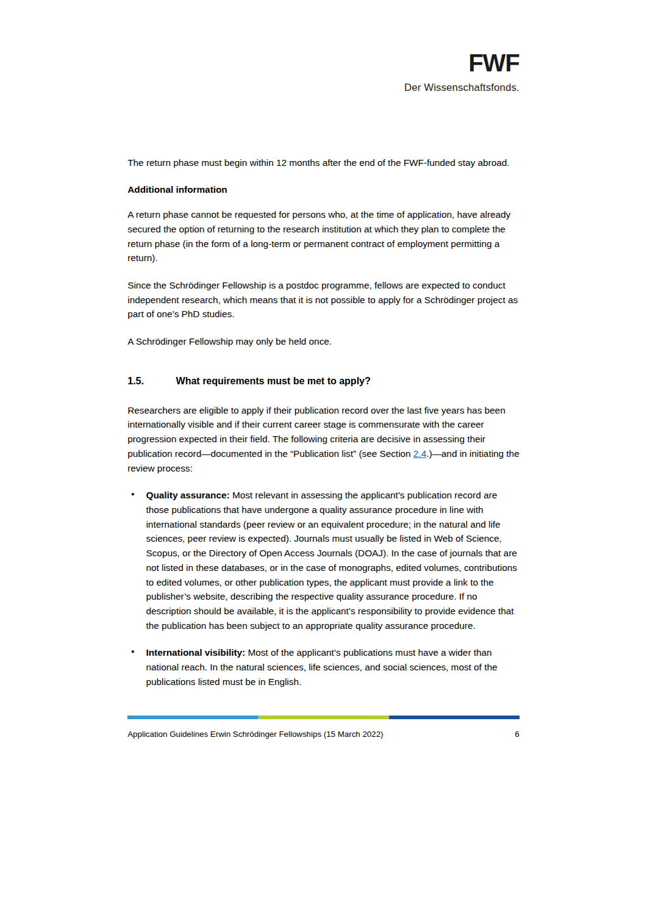FWF
Der Wissenschaftsfonds.
The return phase must begin within 12 months after the end of the FWF-funded stay abroad.
Additional information
A return phase cannot be requested for persons who, at the time of application, have already secured the option of returning to the research institution at which they plan to complete the return phase (in the form of a long-term or permanent contract of employment permitting a return).
Since the Schrödinger Fellowship is a postdoc programme, fellows are expected to conduct independent research, which means that it is not possible to apply for a Schrödinger project as part of one’s PhD studies.
A Schrödinger Fellowship may only be held once.
1.5. What requirements must be met to apply?
Researchers are eligible to apply if their publication record over the last five years has been internationally visible and if their current career stage is commensurate with the career progression expected in their field. The following criteria are decisive in assessing their publication record—documented in the “Publication list” (see Section 2.4.)—and in initiating the review process:
Quality assurance: Most relevant in assessing the applicant’s publication record are those publications that have undergone a quality assurance procedure in line with international standards (peer review or an equivalent procedure; in the natural and life sciences, peer review is expected). Journals must usually be listed in Web of Science, Scopus, or the Directory of Open Access Journals (DOAJ). In the case of journals that are not listed in these databases, or in the case of monographs, edited volumes, contributions to edited volumes, or other publication types, the applicant must provide a link to the publisher’s website, describing the respective quality assurance procedure. If no description should be available, it is the applicant’s responsibility to provide evidence that the publication has been subject to an appropriate quality assurance procedure.
International visibility: Most of the applicant’s publications must have a wider than national reach. In the natural sciences, life sciences, and social sciences, most of the publications listed must be in English.
Application Guidelines Erwin Schrödinger Fellowships (15 March 2022) 6